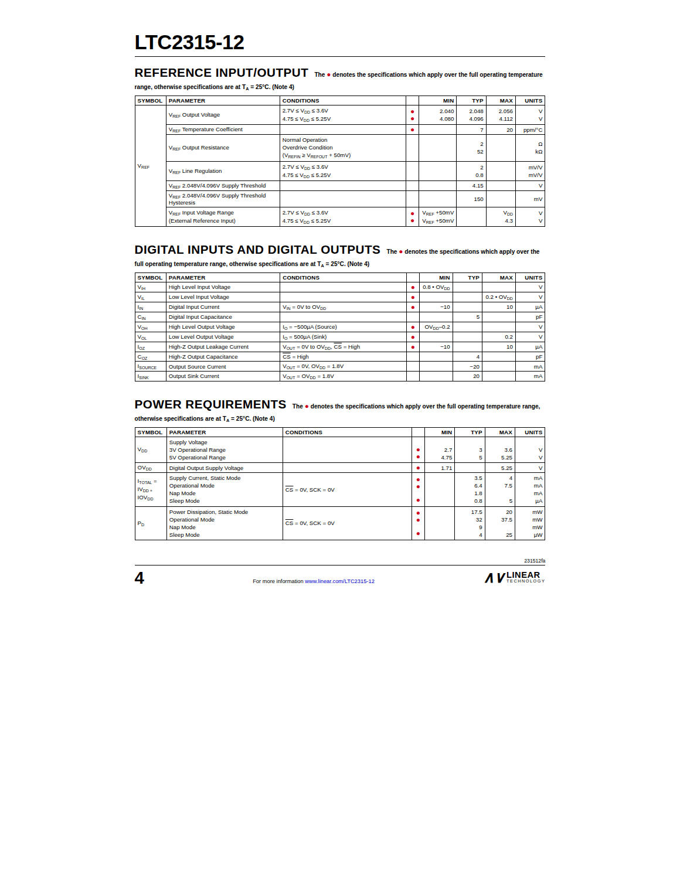LTC2315-12
Reference Input/Output The ● denotes the specifications which apply over the full operating temperature range, otherwise specifications are at TA = 25°C. (Note 4)
| SYMBOL | PARAMETER | CONDITIONS | | MIN | TYP | MAX | UNITS |
| --- | --- | --- | --- | --- | --- | --- | --- |
| V REF | V REF Output Voltage | 2.7V ≤ V DD ≤ 3.6V 4.75 ≤ V DD ≤ 5.25V | ● ● | 2.040 4.080 | 2.048 4.096 | 2.056 4.112 | V V |
| V REF Temperature Coefficient | | ● | | 7 | 20 | ppm/°C |
| V REF Output Resistance | Normal Operation Overdrive Condition (V REFIN ≥ V REFOUT + 50mV) | | | 2 52 | | Ω kΩ |
| V REF Line Regulation | 2.7V ≤ V DD ≤ 3.6V 4.75 ≤ V DD ≤ 5.25V | | | 2 0.8 | | mV/V mV/V |
| V REF 2.048V/4.096V Supply Threshold | | | | 4.15 | | V |
| V REF 2.048V/4.096V Supply Threshold Hysteresis | | | | 150 | | mV |
| V REF Input Voltage Range (External Reference Input) | 2.7V ≤ V DD ≤ 3.6V 4.75 ≤ V DD ≤ 5.25V | ● ● | V REF +50mV V REF +50mV | | V DD 4.3 | V V |
Digital Inputs and Digital Outputs The ● denotes the specifications which apply over the full operating temperature range, otherwise specifications are at TA = 25°C. (Note 4)
| SYMBOL | PARAMETER | CONDITIONS | | MIN | TYP | MAX | UNITS |
| --- | --- | --- | --- | --- | --- | --- | --- |
| V IH | High Level Input Voltage | | ● | 0.8 • OV DD | | | V |
| V IL | Low Level Input Voltage | | ● | | | 0.2 • OV DD | V |
| I IN | Digital Input Current | V IN = 0V to OV DD | ● | −10 | | 10 | µA |
| C IN | Digital Input Capacitance | | | | 5 | | pF |
| V OH | High Level Output Voltage | I O = −500µA (Source) | ● | OV DD –0.2 | | | V |
| V OL | Low Level Output Voltage | I O = 500µA (Sink) | ● | | | 0.2 | V |
| I OZ | High-Z Output Leakage Current | V OUT = 0V to OV DD , CS = High | ● | −10 | | 10 | µA |
| C OZ | High-Z Output Capacitance | CS = High | | | 4 | | pF |
| I SOURCE | Output Source Current | V OUT = 0V, OV DD = 1.8V | | | −20 | | mA |
| I SINK | Output Sink Current | V OUT = OV DD = 1.8V | | | 20 | | mA |
Power Requirements The ● denotes the specifications which apply over the full operating temperature range, otherwise specifications are at TA = 25°C. (Note 4)
| SYMBOL | PARAMETER | CONDITIONS | | MIN | TYP | MAX | UNITS |
| --- | --- | --- | --- | --- | --- | --- | --- |
| V DD | Supply Voltage 3V Operational Range 5V Operational Range | | ● ● | 2.7 4.75 | 3 5 | 3.6 5.25 | V V |
| OV DD | Digital Output Supply Voltage | | ● | 1.71 | | 5.25 | V |
| I TOTAL = IV DD + IOV DD | Supply Current, Static Mode Operational Mode Nap Mode Sleep Mode | CS = 0V, SCK = 0V | ● ● ● | | 3.5 6.4 1.8 0.8 | 4 7.5 5 | mA mA mA µA |
| P D | Power Dissipation, Static Mode Operational Mode Nap Mode Sleep Mode | CS = 0V, SCK = 0V | ● ● ● | | 17.5 32 9 4 | 20 37.5 25 | mW mW mW µW |
231512fa
4
For more information www.linear.com/LTC2315-12
∧∨
LINEAR
TECHNOLOGY